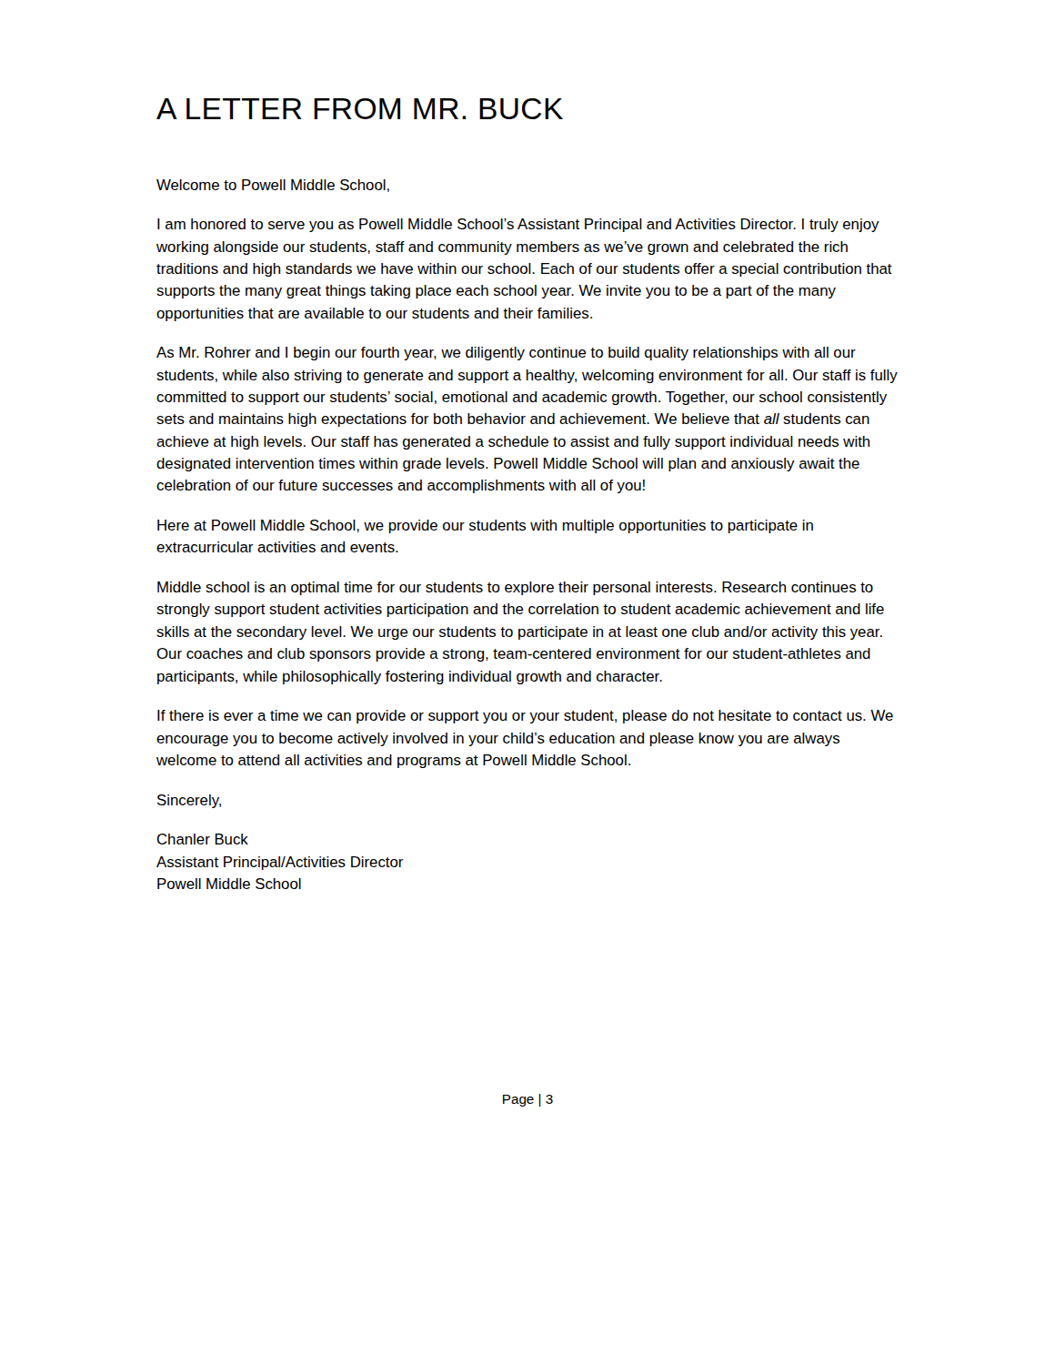A LETTER FROM MR. BUCK
Welcome to Powell Middle School,
I am honored to serve you as Powell Middle School’s Assistant Principal and Activities Director. I truly enjoy working alongside our students, staff and community members as we’ve grown and celebrated the rich traditions and high standards we have within our school. Each of our students offer a special contribution that supports the many great things taking place each school year. We invite you to be a part of the many opportunities that are available to our students and their families.
As Mr. Rohrer and I begin our fourth year, we diligently continue to build quality relationships with all our students, while also striving to generate and support a healthy, welcoming environment for all. Our staff is fully committed to support our students’ social, emotional and academic growth. Together, our school consistently sets and maintains high expectations for both behavior and achievement. We believe that all students can achieve at high levels. Our staff has generated a schedule to assist and fully support individual needs with designated intervention times within grade levels. Powell Middle School will plan and anxiously await the celebration of our future successes and accomplishments with all of you!
Here at Powell Middle School, we provide our students with multiple opportunities to participate in extracurricular activities and events.
Middle school is an optimal time for our students to explore their personal interests. Research continues to strongly support student activities participation and the correlation to student academic achievement and life skills at the secondary level. We urge our students to participate in at least one club and/or activity this year. Our coaches and club sponsors provide a strong, team-centered environment for our student-athletes and participants, while philosophically fostering individual growth and character.
If there is ever a time we can provide or support you or your student, please do not hesitate to contact us. We encourage you to become actively involved in your child’s education and please know you are always welcome to attend all activities and programs at Powell Middle School.
Sincerely,
Chanler Buck
Assistant Principal/Activities Director
Powell Middle School
Page | 3